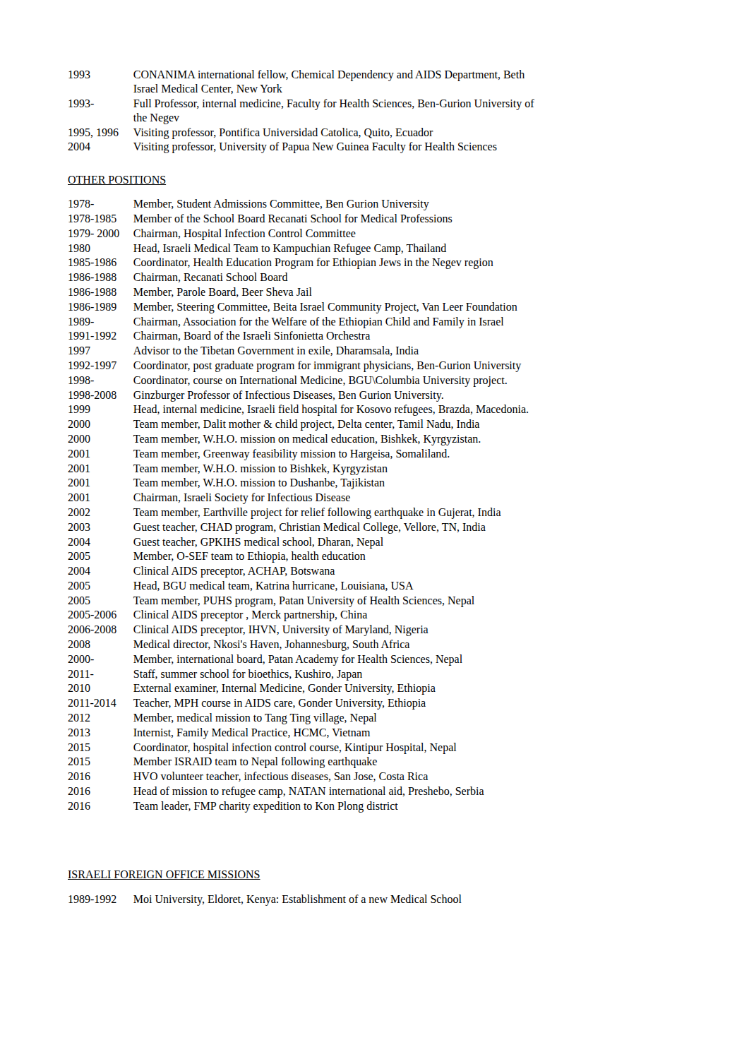| 1993 | CONANIMA international fellow, Chemical Dependency and AIDS Department, Beth Israel Medical Center, New York |
| 1993- | Full Professor, internal medicine, Faculty for Health Sciences, Ben-Gurion University of the Negev |
| 1995, 1996 | Visiting professor, Pontifica Universidad Catolica, Quito, Ecuador |
| 2004 | Visiting professor, University of Papua New Guinea Faculty for Health Sciences |
OTHER POSITIONS
| 1978- | Member, Student Admissions Committee, Ben Gurion University |
| 1978-1985 | Member of the School Board Recanati School for Medical Professions |
| 1979- 2000 | Chairman, Hospital Infection Control Committee |
| 1980 | Head, Israeli Medical Team to Kampuchian Refugee Camp, Thailand |
| 1985-1986 | Coordinator, Health Education Program for Ethiopian Jews in the Negev region |
| 1986-1988 | Chairman, Recanati School Board |
| 1986-1988 | Member, Parole Board, Beer Sheva Jail |
| 1986-1989 | Member, Steering Committee, Beita Israel Community Project, Van Leer Foundation |
| 1989- | Chairman, Association for the Welfare of the Ethiopian Child and Family in Israel |
| 1991-1992 | Chairman, Board of the Israeli Sinfonietta Orchestra |
| 1997 | Advisor to the Tibetan Government in exile, Dharamsala, India |
| 1992-1997 | Coordinator, post graduate program for immigrant physicians, Ben-Gurion University |
| 1998- | Coordinator, course on International Medicine, BGU\Columbia University project. |
| 1998-2008 | Ginzburger Professor of Infectious Diseases, Ben Gurion University. |
| 1999 | Head, internal medicine, Israeli field hospital for Kosovo refugees, Brazda, Macedonia. |
| 2000 | Team member, Dalit mother & child project, Delta center, Tamil Nadu, India |
| 2000 | Team member, W.H.O. mission on medical education, Bishkek, Kyrgyzistan. |
| 2001 | Team member, Greenway feasibility mission to Hargeisa, Somaliland. |
| 2001 | Team member, W.H.O. mission to Bishkek, Kyrgyzistan |
| 2001 | Team member, W.H.O. mission to Dushanbe, Tajikistan |
| 2001 | Chairman, Israeli Society for Infectious Disease |
| 2002 | Team member, Earthville project for relief following earthquake in Gujerat, India |
| 2003 | Guest teacher, CHAD program, Christian Medical College, Vellore, TN, India |
| 2004 | Guest teacher, GPKIHS medical school, Dharan, Nepal |
| 2005 | Member, O-SEF team to Ethiopia, health education |
| 2004 | Clinical AIDS preceptor, ACHAP, Botswana |
| 2005 | Head, BGU medical team, Katrina hurricane, Louisiana, USA |
| 2005 | Team member, PUHS program, Patan University of Health Sciences, Nepal |
| 2005-2006 | Clinical AIDS preceptor , Merck partnership, China |
| 2006-2008 | Clinical AIDS preceptor, IHVN, University of Maryland, Nigeria |
| 2008 | Medical director, Nkosi's Haven, Johannesburg, South Africa |
| 2000- | Member, international board, Patan Academy for Health Sciences, Nepal |
| 2011- | Staff, summer school for bioethics, Kushiro, Japan |
| 2010 | External examiner, Internal Medicine, Gonder University, Ethiopia |
| 2011-2014 | Teacher, MPH course in AIDS care, Gonder University, Ethiopia |
| 2012 | Member, medical mission to Tang Ting village, Nepal |
| 2013 | Internist, Family Medical Practice, HCMC, Vietnam |
| 2015 | Coordinator, hospital infection control course, Kintipur Hospital, Nepal |
| 2015 | Member ISRAID team to Nepal following earthquake |
| 2016 | HVO volunteer teacher, infectious diseases, San Jose, Costa Rica |
| 2016 | Head of mission to refugee camp, NATAN international aid, Preshebo, Serbia |
| 2016 | Team leader, FMP charity expedition to Kon Plong district |
ISRAELI FOREIGN OFFICE MISSIONS
| 1989-1992 | Moi University, Eldoret, Kenya: Establishment of a new Medical School |